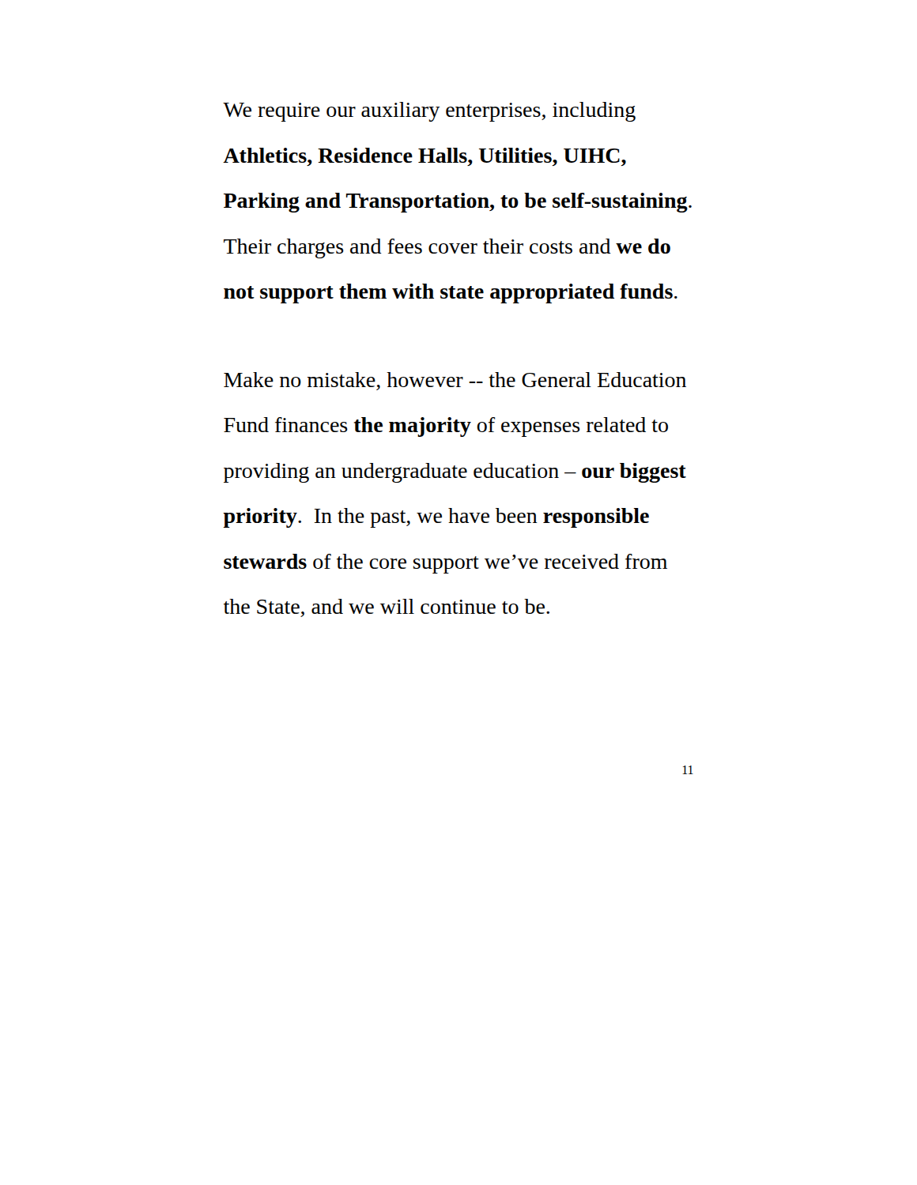We require our auxiliary enterprises, including Athletics, Residence Halls, Utilities, UIHC, Parking and Transportation, to be self-sustaining. Their charges and fees cover their costs and we do not support them with state appropriated funds.
Make no mistake, however -- the General Education Fund finances the majority of expenses related to providing an undergraduate education – our biggest priority. In the past, we have been responsible stewards of the core support we’ve received from the State, and we will continue to be.
11